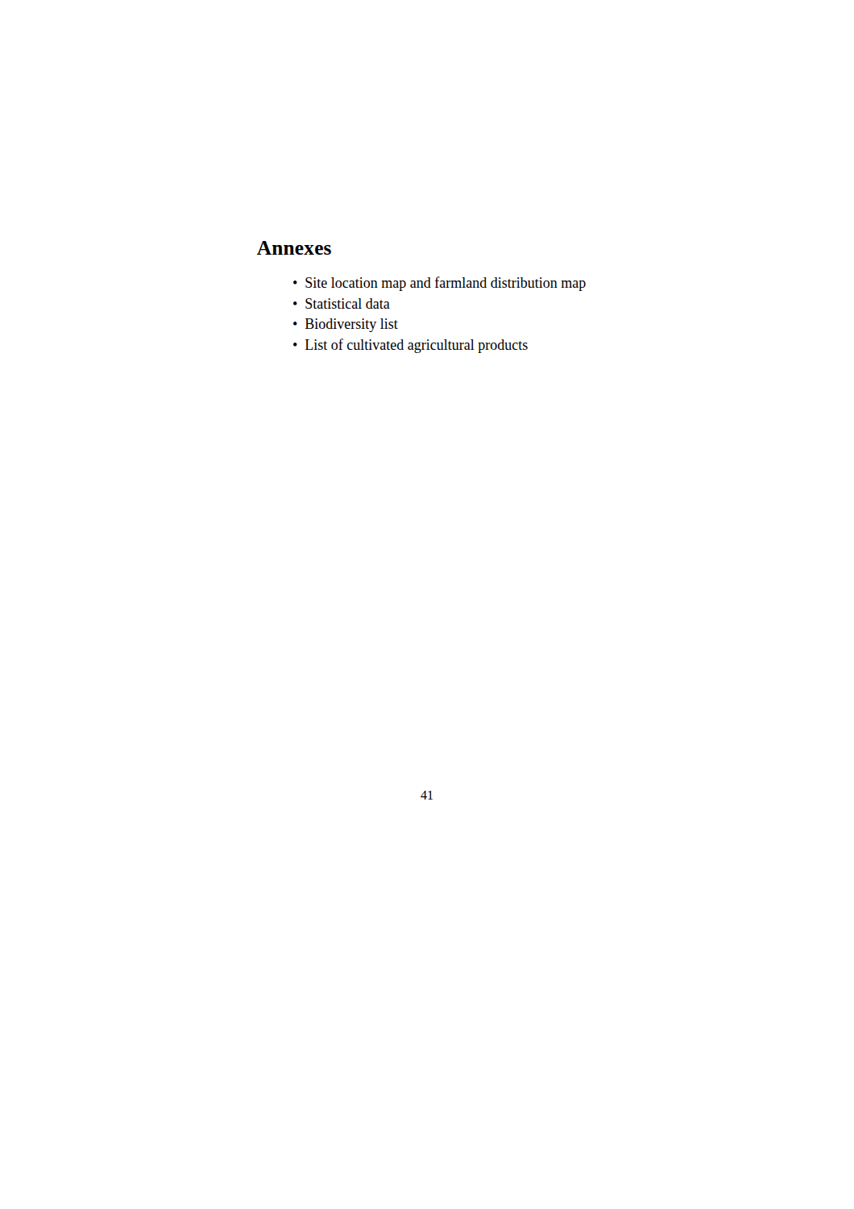Annexes
Site location map and farmland distribution map
Statistical data
Biodiversity list
List of cultivated agricultural products
41